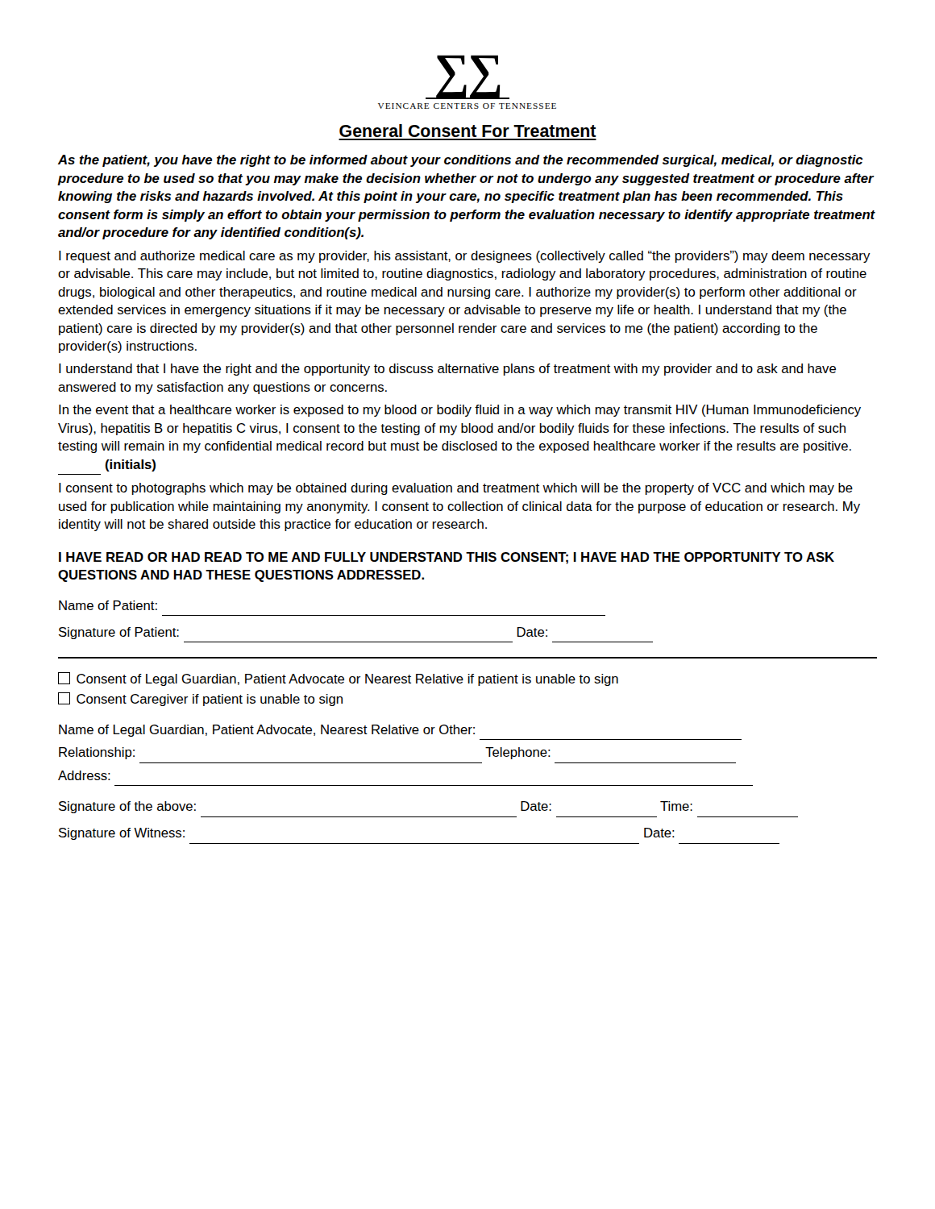∑∑
VeinCare Centers of Tennessee
General Consent For Treatment
As the patient, you have the right to be informed about your conditions and the recommended surgical, medical, or diagnostic procedure to be used so that you may make the decision whether or not to undergo any suggested treatment or procedure after knowing the risks and hazards involved. At this point in your care, no specific treatment plan has been recommended. This consent form is simply an effort to obtain your permission to perform the evaluation necessary to identify appropriate treatment and/or procedure for any identified condition(s).
I request and authorize medical care as my provider, his assistant, or designees (collectively called “the providers”) may deem necessary or advisable. This care may include, but not limited to, routine diagnostics, radiology and laboratory procedures, administration of routine drugs, biological and other therapeutics, and routine medical and nursing care. I authorize my provider(s) to perform other additional or extended services in emergency situations if it may be necessary or advisable to preserve my life or health. I understand that my (the patient) care is directed by my provider(s) and that other personnel render care and services to me (the patient) according to the provider(s) instructions.
I understand that I have the right and the opportunity to discuss alternative plans of treatment with my provider and to ask and have answered to my satisfaction any questions or concerns.
In the event that a healthcare worker is exposed to my blood or bodily fluid in a way which may transmit HIV (Human Immunodeficiency Virus), hepatitis B or hepatitis C virus, I consent to the testing of my blood and/or bodily fluids for these infections. The results of such testing will remain in my confidential medical record but must be disclosed to the exposed healthcare worker if the results are positive. (initials)
I consent to photographs which may be obtained during evaluation and treatment which will be the property of VCC and which may be used for publication while maintaining my anonymity. I consent to collection of clinical data for the purpose of education or research. My identity will not be shared outside this practice for education or research.
I HAVE READ OR HAD READ TO ME AND FULLY UNDERSTAND THIS CONSENT; I HAVE HAD THE OPPORTUNITY TO ASK QUESTIONS AND HAD THESE QUESTIONS ADDRESSED.
Name of Patient:
Signature of Patient: Date:
Consent of Legal Guardian, Patient Advocate or Nearest Relative if patient is unable to sign
Consent Caregiver if patient is unable to sign
Name of Legal Guardian, Patient Advocate, Nearest Relative or Other:
Relationship: Telephone:
Address:
Signature of the above: Date: Time:
Signature of Witness: Date: